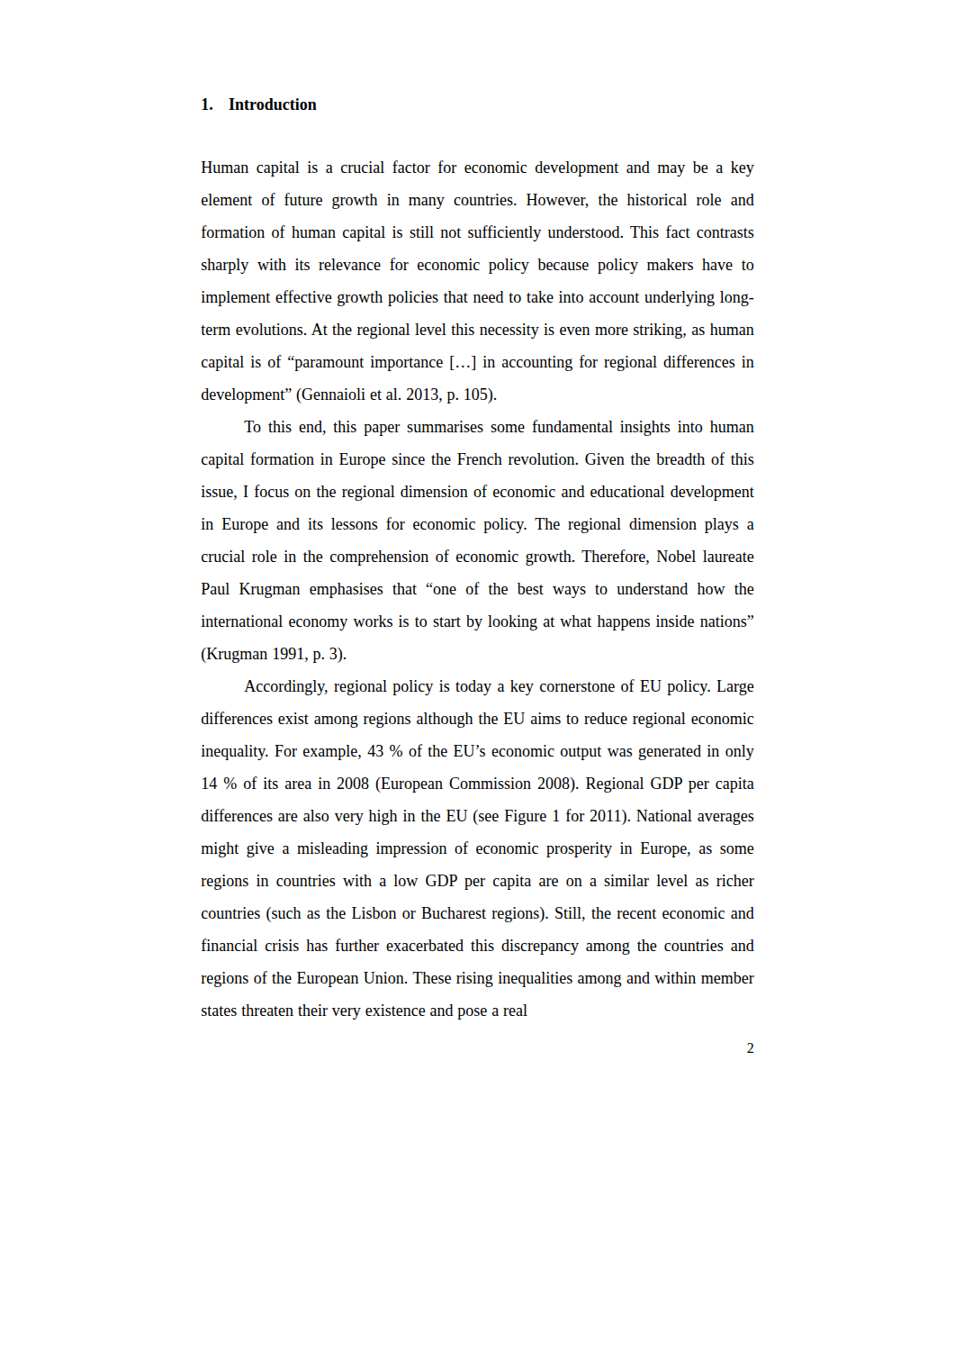1. Introduction
Human capital is a crucial factor for economic development and may be a key element of future growth in many countries. However, the historical role and formation of human capital is still not sufficiently understood. This fact contrasts sharply with its relevance for economic policy because policy makers have to implement effective growth policies that need to take into account underlying long-term evolutions. At the regional level this necessity is even more striking, as human capital is of “paramount importance […] in accounting for regional differences in development” (Gennaioli et al. 2013, p. 105).
To this end, this paper summarises some fundamental insights into human capital formation in Europe since the French revolution. Given the breadth of this issue, I focus on the regional dimension of economic and educational development in Europe and its lessons for economic policy. The regional dimension plays a crucial role in the comprehension of economic growth. Therefore, Nobel laureate Paul Krugman emphasises that “one of the best ways to understand how the international economy works is to start by looking at what happens inside nations” (Krugman 1991, p. 3).
Accordingly, regional policy is today a key cornerstone of EU policy. Large differences exist among regions although the EU aims to reduce regional economic inequality. For example, 43 % of the EU’s economic output was generated in only 14 % of its area in 2008 (European Commission 2008). Regional GDP per capita differences are also very high in the EU (see Figure 1 for 2011). National averages might give a misleading impression of economic prosperity in Europe, as some regions in countries with a low GDP per capita are on a similar level as richer countries (such as the Lisbon or Bucharest regions). Still, the recent economic and financial crisis has further exacerbated this discrepancy among the countries and regions of the European Union. These rising inequalities among and within member states threaten their very existence and pose a real
2